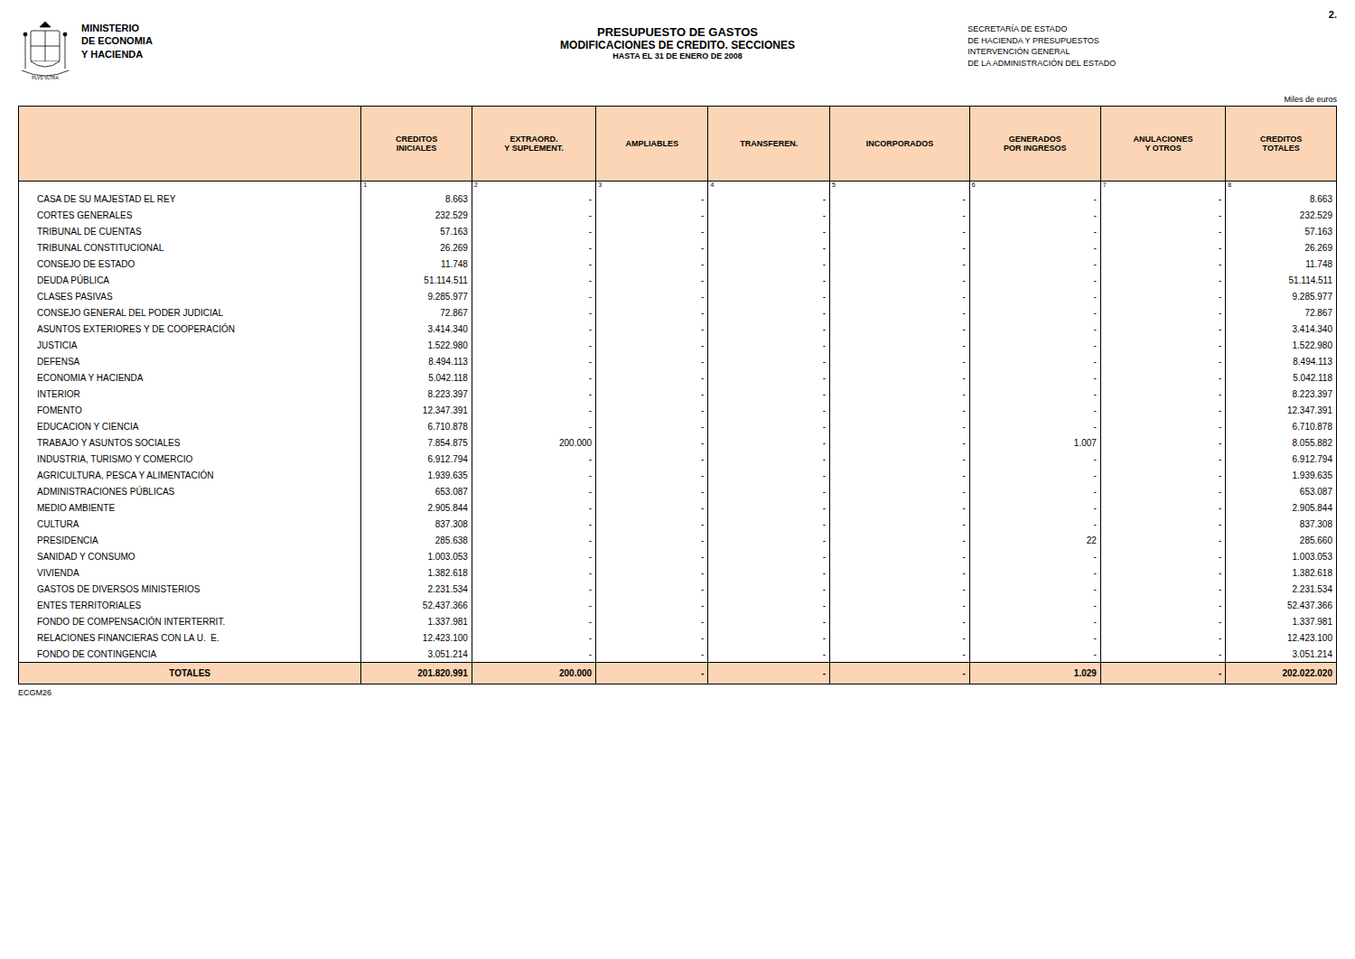2.
PLVS VLTRA
MINISTERIO
DE ECONOMIA
Y HACIENDA
PRESUPUESTO DE GASTOS
MODIFICACIONES DE CREDITO. SECCIONES
HASTA EL 31 DE ENERO DE 2008
SECRETARÍA DE ESTADO
DE HACIENDA Y PRESUPUESTOS
INTERVENCIÓN GENERAL
DE LA ADMINISTRACIÓN DEL ESTADO
Miles de euros
| | CREDITOS INICIALES | EXTRAORD. Y SUPLEMENT. | AMPLIABLES | TRANSFEREN. | INCORPORADOS | GENERADOS POR INGRESOS | ANULACIONES Y OTROS | CREDITOS TOTALES |
| --- | --- | --- | --- | --- | --- | --- | --- | --- |
| | 1 | 2 | 3 | 4 | 5 | 6 | 7 | 8 |
| CASA DE SU MAJESTAD EL REY | 8.663 | - | - | - | - | - | - | 8.663 |
| CORTES GENERALES | 232.529 | - | - | - | - | - | - | 232.529 |
| TRIBUNAL DE CUENTAS | 57.163 | - | - | - | - | - | - | 57.163 |
| TRIBUNAL CONSTITUCIONAL | 26.269 | - | - | - | - | - | - | 26.269 |
| CONSEJO DE ESTADO | 11.748 | - | - | - | - | - | - | 11.748 |
| DEUDA PÚBLICA | 51.114.511 | - | - | - | - | - | - | 51.114.511 |
| CLASES PASIVAS | 9.285.977 | - | - | - | - | - | - | 9.285.977 |
| CONSEJO GENERAL DEL PODER JUDICIAL | 72.867 | - | - | - | - | - | - | 72.867 |
| ASUNTOS EXTERIORES Y DE COOPERACIÓN | 3.414.340 | - | - | - | - | - | - | 3.414.340 |
| JUSTICIA | 1.522.980 | - | - | - | - | - | - | 1.522.980 |
| DEFENSA | 8.494.113 | - | - | - | - | - | - | 8.494.113 |
| ECONOMIA Y HACIENDA | 5.042.118 | - | - | - | - | - | - | 5.042.118 |
| INTERIOR | 8.223.397 | - | - | - | - | - | - | 8.223.397 |
| FOMENTO | 12.347.391 | - | - | - | - | - | - | 12.347.391 |
| EDUCACION Y CIENCIA | 6.710.878 | - | - | - | - | - | - | 6.710.878 |
| TRABAJO Y ASUNTOS SOCIALES | 7.854.875 | 200.000 | - | - | - | 1.007 | - | 8.055.882 |
| INDUSTRIA, TURISMO Y COMERCIO | 6.912.794 | - | - | - | - | - | - | 6.912.794 |
| AGRICULTURA, PESCA Y ALIMENTACIÓN | 1.939.635 | - | - | - | - | - | - | 1.939.635 |
| ADMINISTRACIONES PÚBLICAS | 653.087 | - | - | - | - | - | - | 653.087 |
| MEDIO AMBIENTE | 2.905.844 | - | - | - | - | - | - | 2.905.844 |
| CULTURA | 837.308 | - | - | - | - | - | - | 837.308 |
| PRESIDENCIA | 285.638 | - | - | - | - | 22 | - | 285.660 |
| SANIDAD Y CONSUMO | 1.003.053 | - | - | - | - | - | - | 1.003.053 |
| VIVIENDA | 1.382.618 | - | - | - | - | - | - | 1.382.618 |
| GASTOS DE DIVERSOS MINISTERIOS | 2.231.534 | - | - | - | - | - | - | 2.231.534 |
| ENTES TERRITORIALES | 52.437.366 | - | - | - | - | - | - | 52.437.366 |
| FONDO DE COMPENSACIÓN INTERTERRIT. | 1.337.981 | - | - | - | - | - | - | 1.337.981 |
| RELACIONES FINANCIERAS CON LA U. E. | 12.423.100 | - | - | - | - | - | - | 12.423.100 |
| FONDO DE CONTINGENCIA | 3.051.214 | - | - | - | - | - | - | 3.051.214 |
| TOTALES | 201.820.991 | 200.000 | - | - | - | 1.029 | - | 202.022.020 |
ECGM26